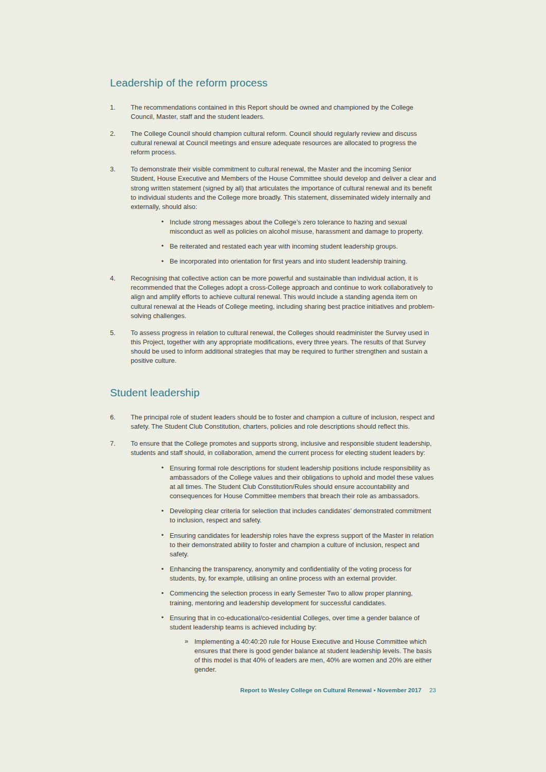Leadership of the reform process
The recommendations contained in this Report should be owned and championed by the College Council, Master, staff and the student leaders.
The College Council should champion cultural reform. Council should regularly review and discuss cultural renewal at Council meetings and ensure adequate resources are allocated to progress the reform process.
To demonstrate their visible commitment to cultural renewal, the Master and the incoming Senior Student, House Executive and Members of the House Committee should develop and deliver a clear and strong written statement (signed by all) that articulates the importance of cultural renewal and its benefit to individual students and the College more broadly. This statement, disseminated widely internally and externally, should also:
Include strong messages about the College’s zero tolerance to hazing and sexual misconduct as well as policies on alcohol misuse, harassment and damage to property.
Be reiterated and restated each year with incoming student leadership groups.
Be incorporated into orientation for first years and into student leadership training.
Recognising that collective action can be more powerful and sustainable than individual action, it is recommended that the Colleges adopt a cross-College approach and continue to work collaboratively to align and amplify efforts to achieve cultural renewal. This would include a standing agenda item on cultural renewal at the Heads of College meeting, including sharing best practice initiatives and problem-solving challenges.
To assess progress in relation to cultural renewal, the Colleges should readminister the Survey used in this Project, together with any appropriate modifications, every three years. The results of that Survey should be used to inform additional strategies that may be required to further strengthen and sustain a positive culture.
Student leadership
The principal role of student leaders should be to foster and champion a culture of inclusion, respect and safety. The Student Club Constitution, charters, policies and role descriptions should reflect this.
To ensure that the College promotes and supports strong, inclusive and responsible student leadership, students and staff should, in collaboration, amend the current process for electing student leaders by:
Ensuring formal role descriptions for student leadership positions include responsibility as ambassadors of the College values and their obligations to uphold and model these values at all times. The Student Club Constitution/Rules should ensure accountability and consequences for House Committee members that breach their role as ambassadors.
Developing clear criteria for selection that includes candidates’ demonstrated commitment to inclusion, respect and safety.
Ensuring candidates for leadership roles have the express support of the Master in relation to their demonstrated ability to foster and champion a culture of inclusion, respect and safety.
Enhancing the transparency, anonymity and confidentiality of the voting process for students, by, for example, utilising an online process with an external provider.
Commencing the selection process in early Semester Two to allow proper planning, training, mentoring and leadership development for successful candidates.
Ensuring that in co-educational/co-residential Colleges, over time a gender balance of student leadership teams is achieved including by:
Implementing a 40:40:20 rule for House Executive and House Committee which ensures that there is good gender balance at student leadership levels. The basis of this model is that 40% of leaders are men, 40% are women and 20% are either gender.
Report to Wesley College on Cultural Renewal • November 201723